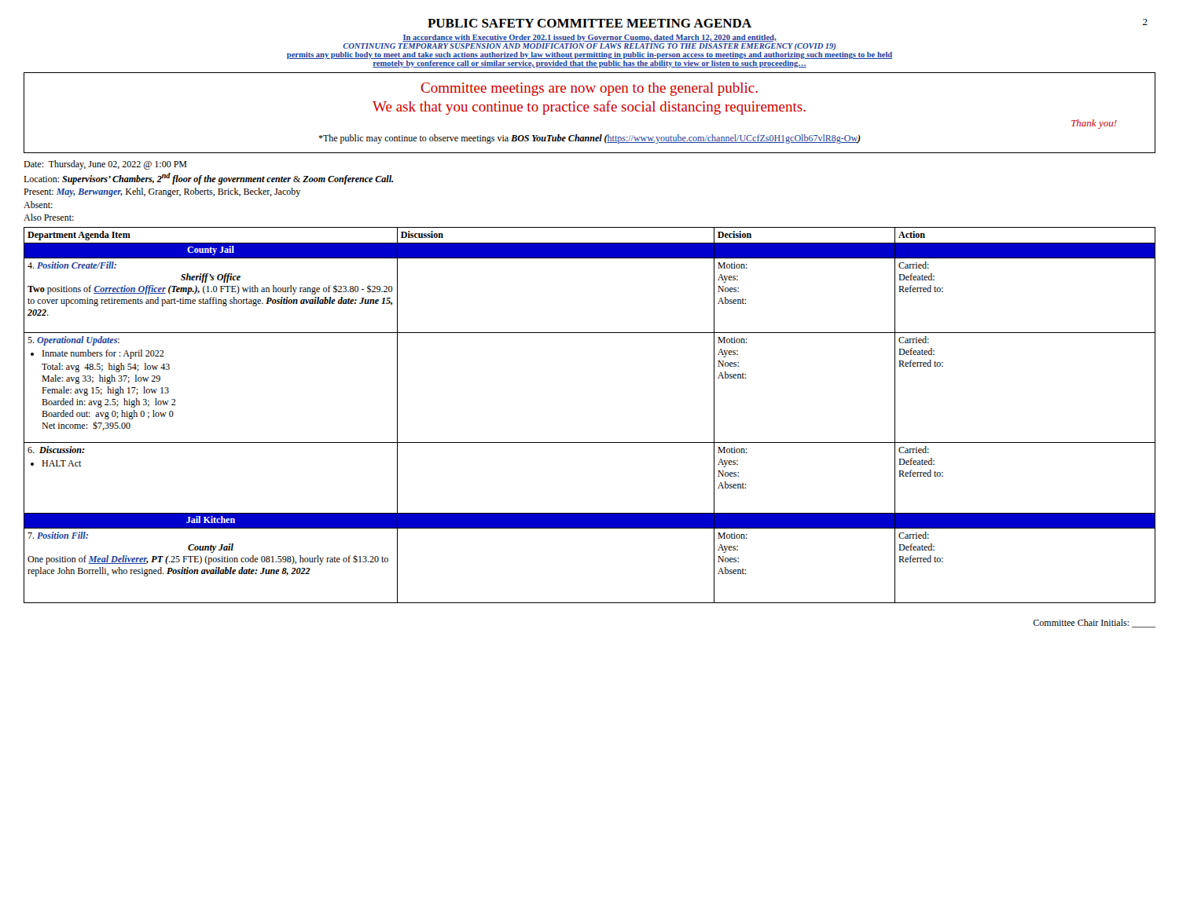2
PUBLIC SAFETY COMMITTEE MEETING AGENDA
In accordance with Executive Order 202.1 issued by Governor Cuomo, dated March 12, 2020 and entitled,
CONTINUING TEMPORARY SUSPENSION AND MODIFICATION OF LAWS RELATING TO THE DISASTER EMERGENCY (COVID 19)
permits any public body to meet and take such actions authorized by law without permitting in public in-person access to meetings and authorizing such meetings to be held
remotely by conference call or similar service, provided that the public has the ability to view or listen to such proceeding…
Committee meetings are now open to the general public.
We ask that you continue to practice safe social distancing requirements.
Thank you!
*The public may continue to observe meetings via BOS YouTube Channel (https://www.youtube.com/channel/UCcfZs0H1gcOlb67vlR8g-Ow)
Date: Thursday, June 02, 2022 @ 1:00 PM
Location: Supervisors’ Chambers, 2nd floor of the government center & Zoom Conference Call.
Present: May, Berwanger, Kehl, Granger, Roberts, Brick, Becker, Jacoby
Absent:
Also Present:
| Department Agenda Item | Discussion | Decision | Action |
| --- | --- | --- | --- |
| County Jail | | | |
| 4. Position Create/Fill: Sheriff’s Office Two positions of Correction Officer (Temp.), (1.0 FTE) with an hourly range of $23.80 - $29.20 to cover upcoming retirements and part-time staffing shortage. Position available date: June 15, 2022 . | | Motion: Ayes: Noes: Absent: | Carried: Defeated: Referred to: |
| 5. Operational Updates : Inmate numbers for : April 2022 Total: avg 48.5; high 54; low 43 Male: avg 33; high 37; low 29 Female: avg 15; high 17; low 13 Boarded in: avg 2.5; high 3; low 2 Boarded out: avg 0; high 0 ; low 0 Net income: $7,395.00 | | Motion: Ayes: Noes: Absent: | Carried: Defeated: Referred to: |
| 6. Discussion: HALT Act | | Motion: Ayes: Noes: Absent: | Carried: Defeated: Referred to: |
| Jail Kitchen | | | |
| 7. Position Fill: County Jail One position of Meal Deliverer , PT ( .25 FTE) (position code 081.598), hourly rate of $13.20 to replace John Borrelli, who resigned. Position available date: June 8, 2022 | | Motion: Ayes: Noes: Absent: | Carried: Defeated: Referred to: |
Committee Chair Initials: _____